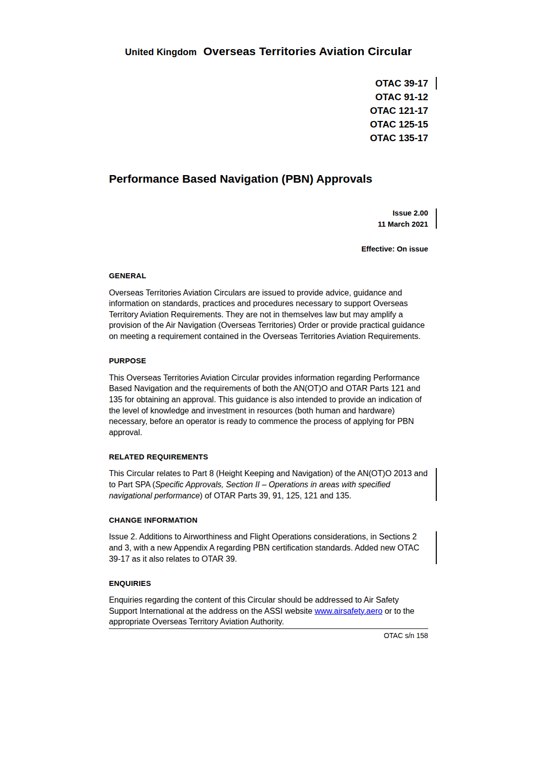United Kingdom Overseas Territories Aviation Circular
OTAC 39-17
OTAC 91-12
OTAC 121-17
OTAC 125-15
OTAC 135-17
Performance Based Navigation (PBN) Approvals
Issue 2.00
11 March 2021
Effective: On issue
GENERAL
Overseas Territories Aviation Circulars are issued to provide advice, guidance and information on standards, practices and procedures necessary to support Overseas Territory Aviation Requirements. They are not in themselves law but may amplify a provision of the Air Navigation (Overseas Territories) Order or provide practical guidance on meeting a requirement contained in the Overseas Territories Aviation Requirements.
PURPOSE
This Overseas Territories Aviation Circular provides information regarding Performance Based Navigation and the requirements of both the AN(OT)O and OTAR Parts 121 and 135 for obtaining an approval. This guidance is also intended to provide an indication of the level of knowledge and investment in resources (both human and hardware) necessary, before an operator is ready to commence the process of applying for PBN approval.
RELATED REQUIREMENTS
This Circular relates to Part 8 (Height Keeping and Navigation) of the AN(OT)O 2013 and to Part SPA (Specific Approvals, Section II – Operations in areas with specified navigational performance) of OTAR Parts 39, 91, 125, 121 and 135.
CHANGE INFORMATION
Issue 2. Additions to Airworthiness and Flight Operations considerations, in Sections 2 and 3, with a new Appendix A regarding PBN certification standards. Added new OTAC 39-17 as it also relates to OTAR 39.
ENQUIRIES
Enquiries regarding the content of this Circular should be addressed to Air Safety Support International at the address on the ASSI website www.airsafety.aero or to the appropriate Overseas Territory Aviation Authority.
OTAC s/n 158